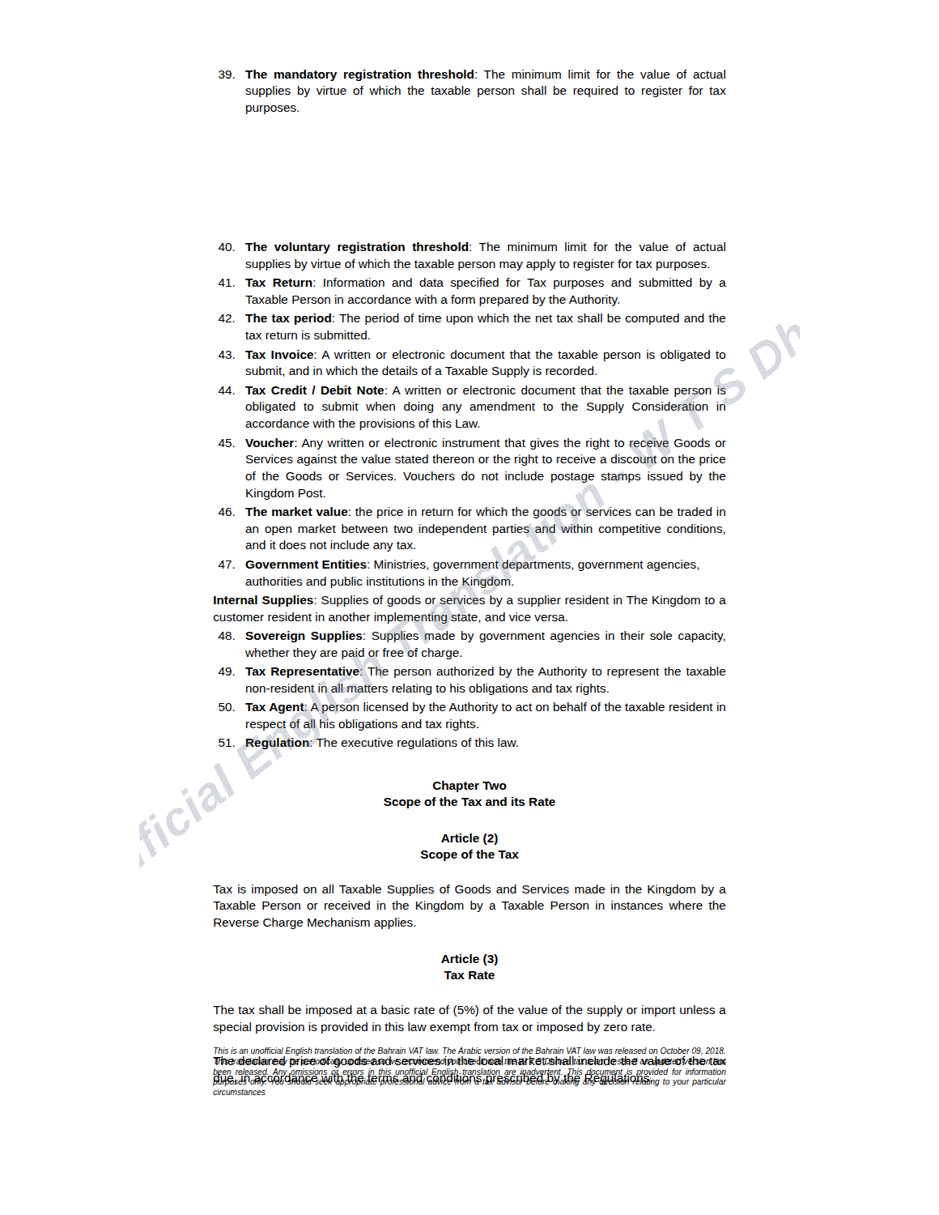Unofficial English Translation - W T S Dhruva
39. The mandatory registration threshold: The minimum limit for the value of actual supplies by virtue of which the taxable person shall be required to register for tax purposes.
40. The voluntary registration threshold: The minimum limit for the value of actual supplies by virtue of which the taxable person may apply to register for tax purposes.
41. Tax Return: Information and data specified for Tax purposes and submitted by a Taxable Person in accordance with a form prepared by the Authority.
42. The tax period: The period of time upon which the net tax shall be computed and the tax return is submitted.
43. Tax Invoice: A written or electronic document that the taxable person is obligated to submit, and in which the details of a Taxable Supply is recorded.
44. Tax Credit / Debit Note: A written or electronic document that the taxable person is obligated to submit when doing any amendment to the Supply Consideration in accordance with the provisions of this Law.
45. Voucher: Any written or electronic instrument that gives the right to receive Goods or Services against the value stated thereon or the right to receive a discount on the price of the Goods or Services. Vouchers do not include postage stamps issued by the Kingdom Post.
46. The market value: the price in return for which the goods or services can be traded in an open market between two independent parties and within competitive conditions, and it does not include any tax.
47. Government Entities: Ministries, government departments, government agencies,
authorities and public institutions in the Kingdom.
Internal Supplies: Supplies of goods or services by a supplier resident in The Kingdom to a customer resident in another implementing state, and vice versa.
48. Sovereign Supplies: Supplies made by government agencies in their sole capacity, whether they are paid or free of charge.
49. Tax Representative: The person authorized by the Authority to represent the taxable non-resident in all matters relating to his obligations and tax rights.
50. Tax Agent: A person licensed by the Authority to act on behalf of the taxable resident in respect of all his obligations and tax rights.
51. Regulation: The executive regulations of this law.
Chapter Two
Scope of the Tax and its Rate
Article (2)
Scope of the Tax
Tax is imposed on all Taxable Supplies of Goods and Services made in the Kingdom by a Taxable Person or received in the Kingdom by a Taxable Person in instances where the Reverse Charge Mechanism applies.
Article (3)
Tax Rate
The tax shall be imposed at a basic rate of (5%) of the value of the supply or import unless a special provision is provided in this law exempt from tax or imposed by zero rate.
The declared price of goods and services in the local market shall include the value of the tax due, in accordance with the terms and conditions prescribed by the Regulations.
This is an unofficial English translation of the Bahrain VAT law. The Arabic version of the Bahrain VAT law was released on October 09, 2018. This translation may be periodically updated so we recommend you check with the W T S Dhruva tax team to see if an updated version has been released. Any omissions or errors in this unofficial English translation are inadvertent. This document is provided for information purposes only. You should seek appropriate professional advice from a tax advisor before making any decision relating to your particular circumstances